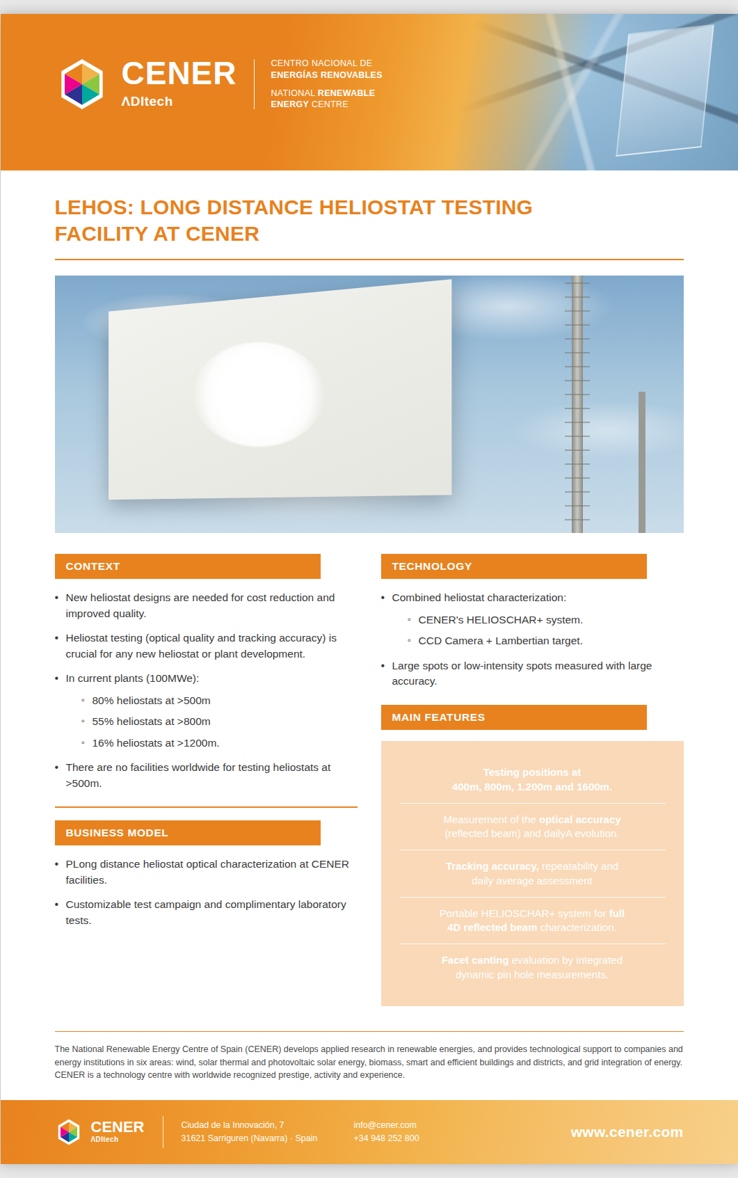CENER
ΛDItech
CENTRO NACIONAL DE
ENERGÍAS RENOVABLES
NATIONAL RENEWABLE
ENERGY CENTRE
LEHOS: Long distance heliostat testing
facility at CENER
Context
New heliostat designs are needed for cost reduction and improved quality.
Heliostat testing (optical quality and tracking accuracy) is crucial for any new heliostat or plant development.
In current plants (100MWe):
80% heliostats at >500m
55% heliostats at >800m
16% heliostats at >1200m.
There are no facilities worldwide for testing heliostats at >500m.
Business model
PLong distance heliostat optical characterization at CENER facilities.
Customizable test campaign and complimentary laboratory tests.
Technology
Combined heliostat characterization:
CENER's HELIOSCHAR+ system.
CCD Camera + Lambertian target.
Large spots or low-intensity spots measured with large accuracy.
Main features
Testing positions at
400m, 800m, 1.200m and 1600m.
Measurement of the optical accuracy
(reflected beam) and dailyA evolution.
Tracking accuracy, repeatability and
daily average assessment
Portable HELIOSCHAR+ system for full
4D reflected beam characterization.
Facet canting evaluation by integrated
dynamic pin hole measurements.
The National Renewable Energy Centre of Spain (CENER) develops applied research in renewable energies, and provides technological support to companies and energy institutions in six areas: wind, solar thermal and photovoltaic solar energy, biomass, smart and efficient buildings and districts, and grid integration of energy. CENER is a technology centre with worldwide recognized prestige, activity and experience.
CENER
ΛDItech
Ciudad de la Innovación, 7
31621 Sarriguren (Navarra) · Spain
info@cener.com
+34 948 252 800
www.cener.com